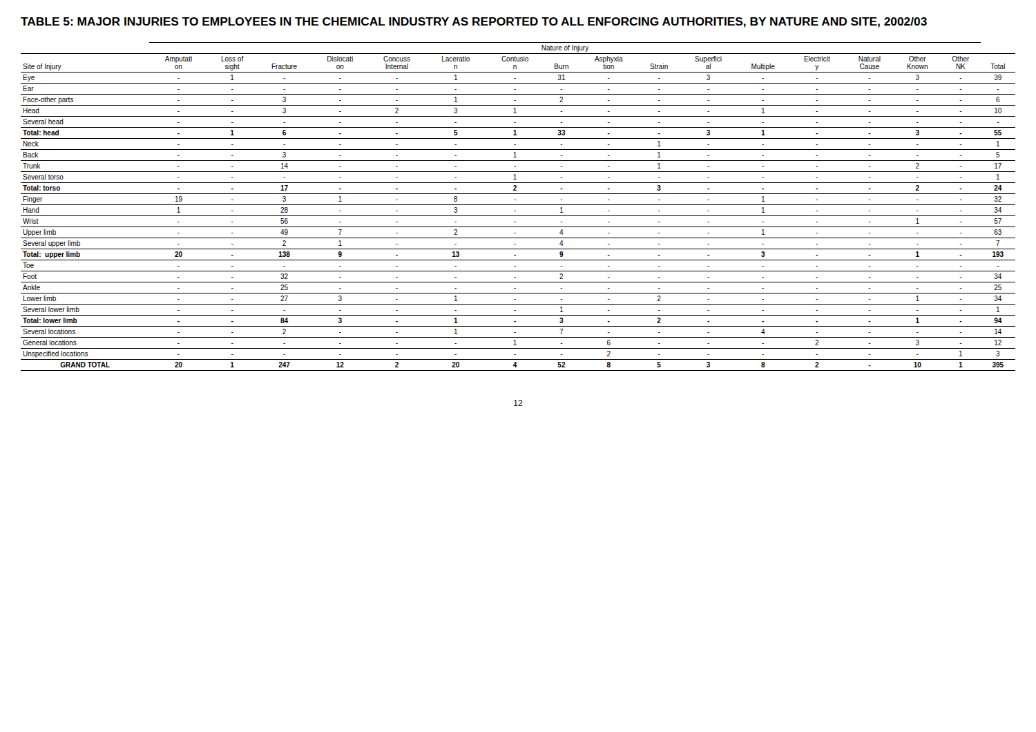TABLE 5: MAJOR INJURIES TO EMPLOYEES IN THE CHEMICAL INDUSTRY AS REPORTED TO ALL ENFORCING AUTHORITIES, BY NATURE AND SITE, 2002/03
| | Nature of Injury | |
| --- | --- | --- |
| Site of Injury | Amputati on | Loss of sight | Fracture | Dislocati on | Concuss Internal | Laceratio n | Contusio n | Burn | Asphyxia tion | Strain | Superfici al | Multiple | Electricit y | Natural Cause | Other Known | Other NK | Total |
| Eye | - | 1 | - | - | - | 1 | - | 31 | - | - | 3 | - | - | - | 3 | - | 39 |
| Ear | - | - | - | - | - | - | - | - | - | - | - | - | - | - | - | - | - |
| Face-other parts | - | - | 3 | - | - | 1 | - | 2 | - | - | - | - | - | - | - | - | 6 |
| Head | - | - | 3 | - | 2 | 3 | 1 | - | - | - | - | 1 | - | - | - | - | 10 |
| Several head | - | - | - | - | - | - | - | - | - | - | - | - | - | - | - | - | - |
| Total: head | - | 1 | 6 | - | - | 5 | 1 | 33 | - | - | 3 | 1 | - | - | 3 | - | 55 |
| Neck | - | - | - | - | - | - | - | - | - | 1 | - | - | - | - | - | - | 1 |
| Back | - | - | 3 | - | - | - | 1 | - | - | 1 | - | - | - | - | - | - | 5 |
| Trunk | - | - | 14 | - | - | - | - | - | - | 1 | - | - | - | - | 2 | - | 17 |
| Several torso | - | - | - | - | - | - | 1 | - | - | - | - | - | - | - | - | - | 1 |
| Total: torso | - | - | 17 | - | - | - | 2 | - | - | 3 | - | - | - | - | 2 | - | 24 |
| Finger | 19 | - | 3 | 1 | - | 8 | - | - | - | - | - | 1 | - | - | - | - | 32 |
| Hand | 1 | - | 28 | - | - | 3 | - | 1 | - | - | - | 1 | - | - | - | - | 34 |
| Wrist | - | - | 56 | - | - | - | - | - | - | - | - | - | - | - | 1 | - | 57 |
| Upper limb | - | - | 49 | 7 | - | 2 | - | 4 | - | - | - | 1 | - | - | - | - | 63 |
| Several upper limb | - | - | 2 | 1 | - | - | - | 4 | - | - | - | - | - | - | - | - | 7 |
| Total: upper limb | 20 | - | 138 | 9 | - | 13 | - | 9 | - | - | - | 3 | - | - | 1 | - | 193 |
| Toe | - | - | - | - | - | - | - | - | - | - | - | - | - | - | - | - | - |
| Foot | - | - | 32 | - | - | - | - | 2 | - | - | - | - | - | - | - | - | 34 |
| Ankle | - | - | 25 | - | - | - | - | - | - | - | - | - | - | - | - | - | 25 |
| Lower limb | - | - | 27 | 3 | - | 1 | - | - | - | 2 | - | - | - | - | 1 | - | 34 |
| Several lower limb | - | - | - | - | - | - | - | 1 | - | - | - | - | - | - | - | - | 1 |
| Total: lower limb | - | - | 84 | 3 | - | 1 | - | 3 | - | 2 | - | - | - | - | 1 | - | 94 |
| Several locations | - | - | 2 | - | - | 1 | - | 7 | - | - | - | 4 | - | - | - | - | 14 |
| General locations | - | - | - | - | - | - | 1 | - | 6 | - | - | - | 2 | - | 3 | - | 12 |
| Unspecified locations | - | - | - | - | - | - | - | - | 2 | - | - | - | - | - | - | 1 | 3 |
| GRAND TOTAL | 20 | 1 | 247 | 12 | 2 | 20 | 4 | 52 | 8 | 5 | 3 | 8 | 2 | - | 10 | 1 | 395 |
12